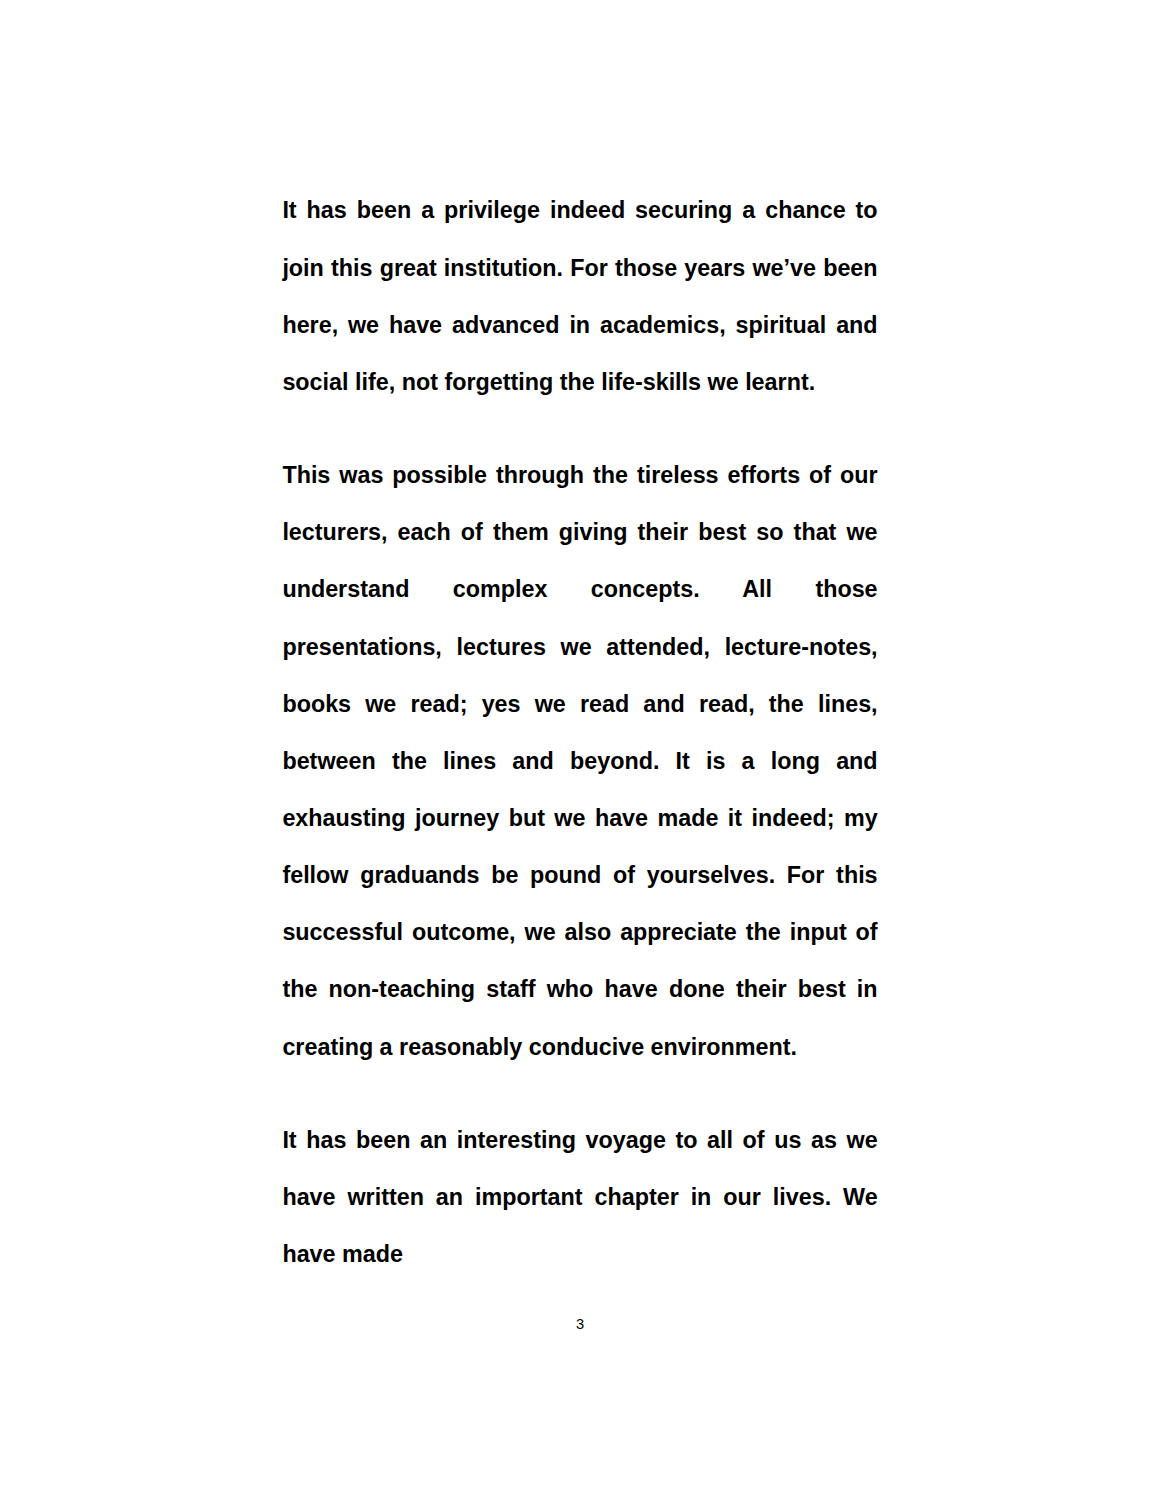It has been a privilege indeed securing a chance to join this great institution. For those years we’ve been here, we have advanced in academics, spiritual and social life, not forgetting the life-skills we learnt.
This was possible through the tireless efforts of our lecturers, each of them giving their best so that we understand complex concepts. All those presentations, lectures we attended, lecture-notes, books we read; yes we read and read, the lines, between the lines and beyond. It is a long and exhausting journey but we have made it indeed; my fellow graduands be pound of yourselves. For this successful outcome, we also appreciate the input of the non-teaching staff who have done their best in creating a reasonably conducive environment.
It has been an interesting voyage to all of us as we have written an important chapter in our lives. We have made
3